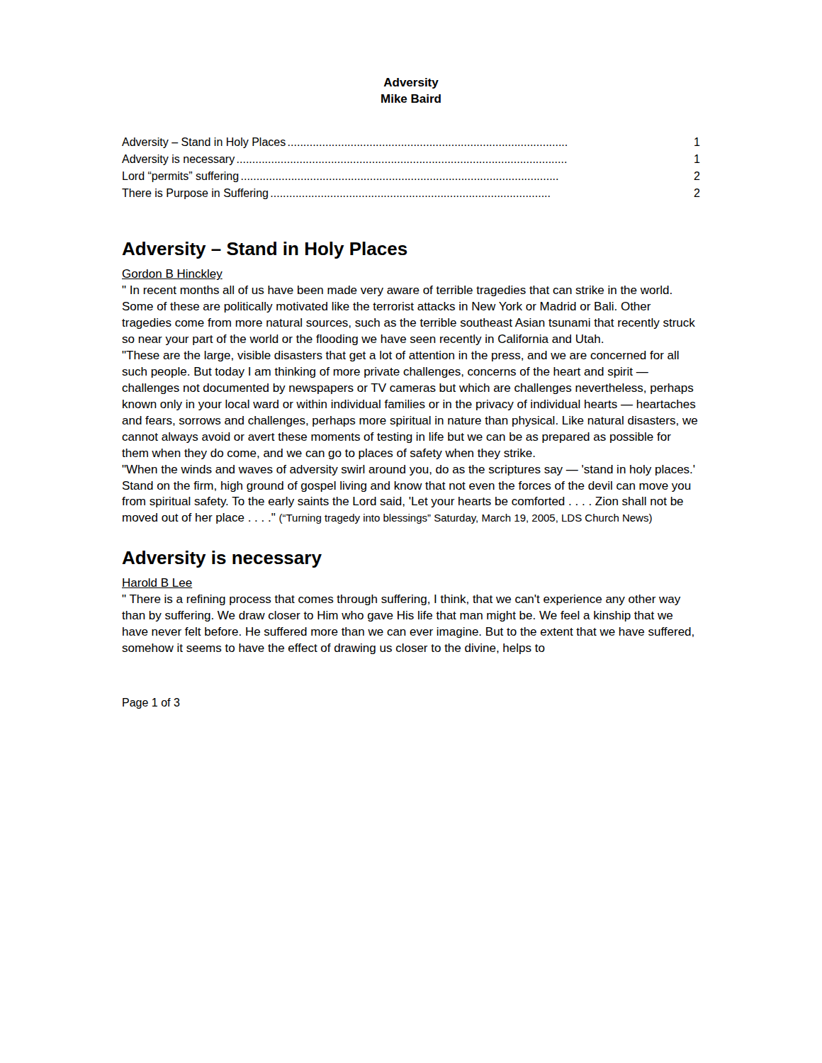Adversity
Mike Baird
Adversity – Stand in Holy Places......................................................................................... 1
Adversity is necessary......................................................................................................... 1
Lord “permits” suffering..................................................................................................... 2
There is Purpose in Suffering......................................................................................... 2
Adversity – Stand in Holy Places
Gordon B Hinckley
" In recent months all of us have been made very aware of terrible tragedies that can strike in the world. Some of these are politically motivated like the terrorist attacks in New York or Madrid or Bali. Other tragedies come from more natural sources, such as the terrible southeast Asian tsunami that recently struck so near your part of the world or the flooding we have seen recently in California and Utah.
"These are the large, visible disasters that get a lot of attention in the press, and we are concerned for all such people. But today I am thinking of more private challenges, concerns of the heart and spirit — challenges not documented by newspapers or TV cameras but which are challenges nevertheless, perhaps known only in your local ward or within individual families or in the privacy of individual hearts — heartaches and fears, sorrows and challenges, perhaps more spiritual in nature than physical. Like natural disasters, we cannot always avoid or avert these moments of testing in life but we can be as prepared as possible for them when they do come, and we can go to places of safety when they strike.
"When the winds and waves of adversity swirl around you, do as the scriptures say — 'stand in holy places.' Stand on the firm, high ground of gospel living and know that not even the forces of the devil can move you from spiritual safety. To the early saints the Lord said, 'Let your hearts be comforted . . . . Zion shall not be moved out of her place . . . ." (“Turning tragedy into blessings” Saturday, March 19, 2005, LDS Church News)
Adversity is necessary
Harold B Lee
" There is a refining process that comes through suffering, I think, that we can't experience any other way than by suffering. We draw closer to Him who gave His life that man might be. We feel a kinship that we have never felt before. He suffered more than we can ever imagine. But to the extent that we have suffered, somehow it seems to have the effect of drawing us closer to the divine, helps to
Page 1 of 3